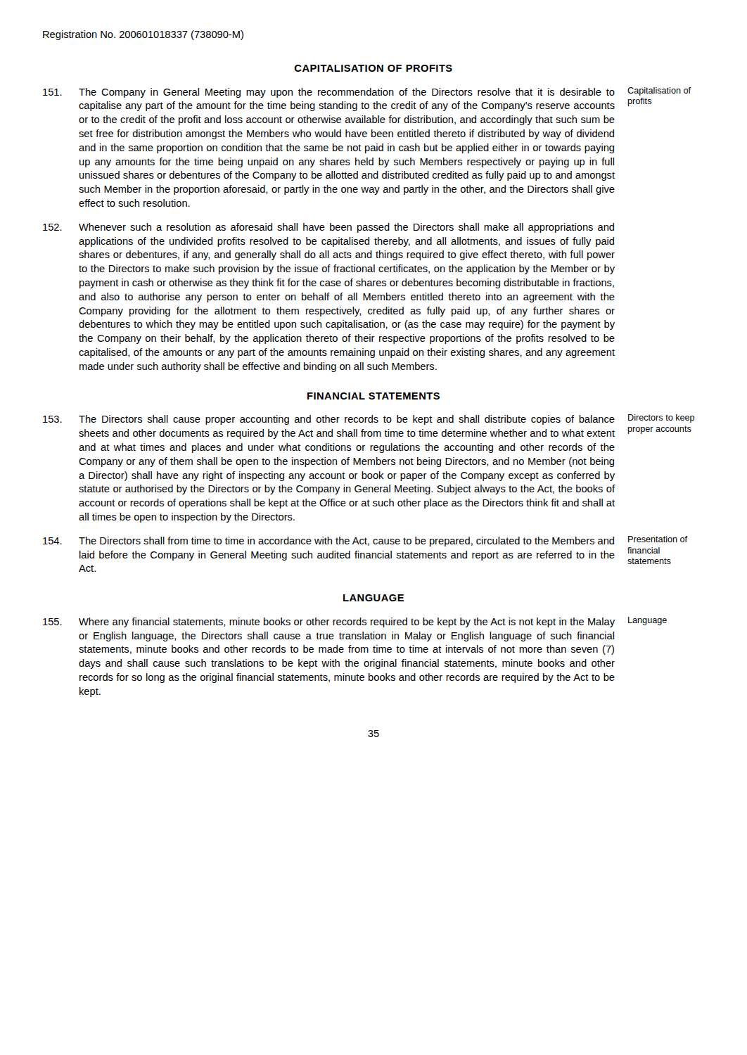Registration No. 200601018337 (738090-M)
CAPITALISATION OF PROFITS
151.
The Company in General Meeting may upon the recommendation of the Directors resolve that it is desirable to capitalise any part of the amount for the time being standing to the credit of any of the Company's reserve accounts or to the credit of the profit and loss account or otherwise available for distribution, and accordingly that such sum be set free for distribution amongst the Members who would have been entitled thereto if distributed by way of dividend and in the same proportion on condition that the same be not paid in cash but be applied either in or towards paying up any amounts for the time being unpaid on any shares held by such Members respectively or paying up in full unissued shares or debentures of the Company to be allotted and distributed credited as fully paid up to and amongst such Member in the proportion aforesaid, or partly in the one way and partly in the other, and the Directors shall give effect to such resolution.
Capitalisation of profits
152.
Whenever such a resolution as aforesaid shall have been passed the Directors shall make all appropriations and applications of the undivided profits resolved to be capitalised thereby, and all allotments, and issues of fully paid shares or debentures, if any, and generally shall do all acts and things required to give effect thereto, with full power to the Directors to make such provision by the issue of fractional certificates, on the application by the Member or by payment in cash or otherwise as they think fit for the case of shares or debentures becoming distributable in fractions, and also to authorise any person to enter on behalf of all Members entitled thereto into an agreement with the Company providing for the allotment to them respectively, credited as fully paid up, of any further shares or debentures to which they may be entitled upon such capitalisation, or (as the case may require) for the payment by the Company on their behalf, by the application thereto of their respective proportions of the profits resolved to be capitalised, of the amounts or any part of the amounts remaining unpaid on their existing shares, and any agreement made under such authority shall be effective and binding on all such Members.
FINANCIAL STATEMENTS
153.
The Directors shall cause proper accounting and other records to be kept and shall distribute copies of balance sheets and other documents as required by the Act and shall from time to time determine whether and to what extent and at what times and places and under what conditions or regulations the accounting and other records of the Company or any of them shall be open to the inspection of Members not being Directors, and no Member (not being a Director) shall have any right of inspecting any account or book or paper of the Company except as conferred by statute or authorised by the Directors or by the Company in General Meeting. Subject always to the Act, the books of account or records of operations shall be kept at the Office or at such other place as the Directors think fit and shall at all times be open to inspection by the Directors.
Directors to keep proper accounts
154.
The Directors shall from time to time in accordance with the Act, cause to be prepared, circulated to the Members and laid before the Company in General Meeting such audited financial statements and report as are referred to in the Act.
Presentation of financial statements
LANGUAGE
155.
Where any financial statements, minute books or other records required to be kept by the Act is not kept in the Malay or English language, the Directors shall cause a true translation in Malay or English language of such financial statements, minute books and other records to be made from time to time at intervals of not more than seven (7) days and shall cause such translations to be kept with the original financial statements, minute books and other records for so long as the original financial statements, minute books and other records are required by the Act to be kept.
Language
35